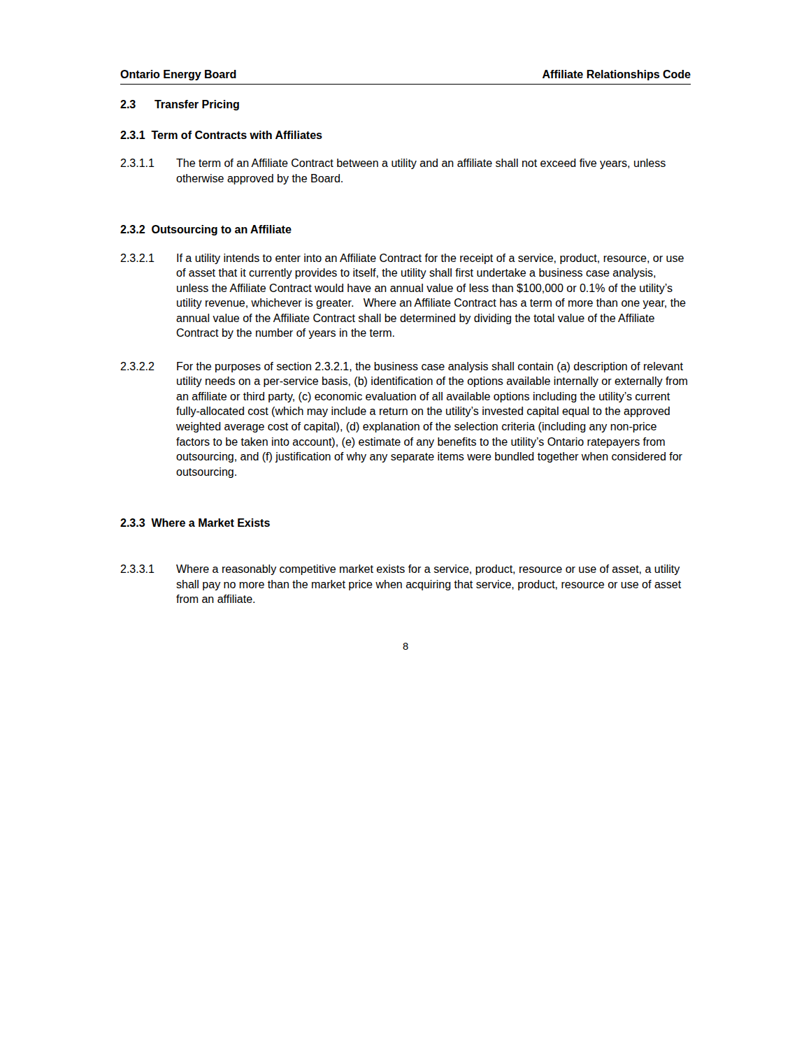Ontario Energy Board Affiliate Relationships Code
2.3 Transfer Pricing
2.3.1 Term of Contracts with Affiliates
2.3.1.1
The term of an Affiliate Contract between a utility and an affiliate shall not exceed five years, unless otherwise approved by the Board.
2.3.2 Outsourcing to an Affiliate
2.3.2.1
If a utility intends to enter into an Affiliate Contract for the receipt of a service, product, resource, or use of asset that it currently provides to itself, the utility shall first undertake a business case analysis, unless the Affiliate Contract would have an annual value of less than $100,000 or 0.1% of the utility’s utility revenue, whichever is greater. Where an Affiliate Contract has a term of more than one year, the annual value of the Affiliate Contract shall be determined by dividing the total value of the Affiliate Contract by the number of years in the term.
2.3.2.2
For the purposes of section 2.3.2.1, the business case analysis shall contain (a) description of relevant utility needs on a per-service basis, (b) identification of the options available internally or externally from an affiliate or third party, (c) economic evaluation of all available options including the utility’s current fully-allocated cost (which may include a return on the utility’s invested capital equal to the approved weighted average cost of capital), (d) explanation of the selection criteria (including any non-price factors to be taken into account), (e) estimate of any benefits to the utility’s Ontario ratepayers from outsourcing, and (f) justification of why any separate items were bundled together when considered for outsourcing.
2.3.3 Where a Market Exists
2.3.3.1
Where a reasonably competitive market exists for a service, product, resource or use of asset, a utility shall pay no more than the market price when acquiring that service, product, resource or use of asset from an affiliate.
8